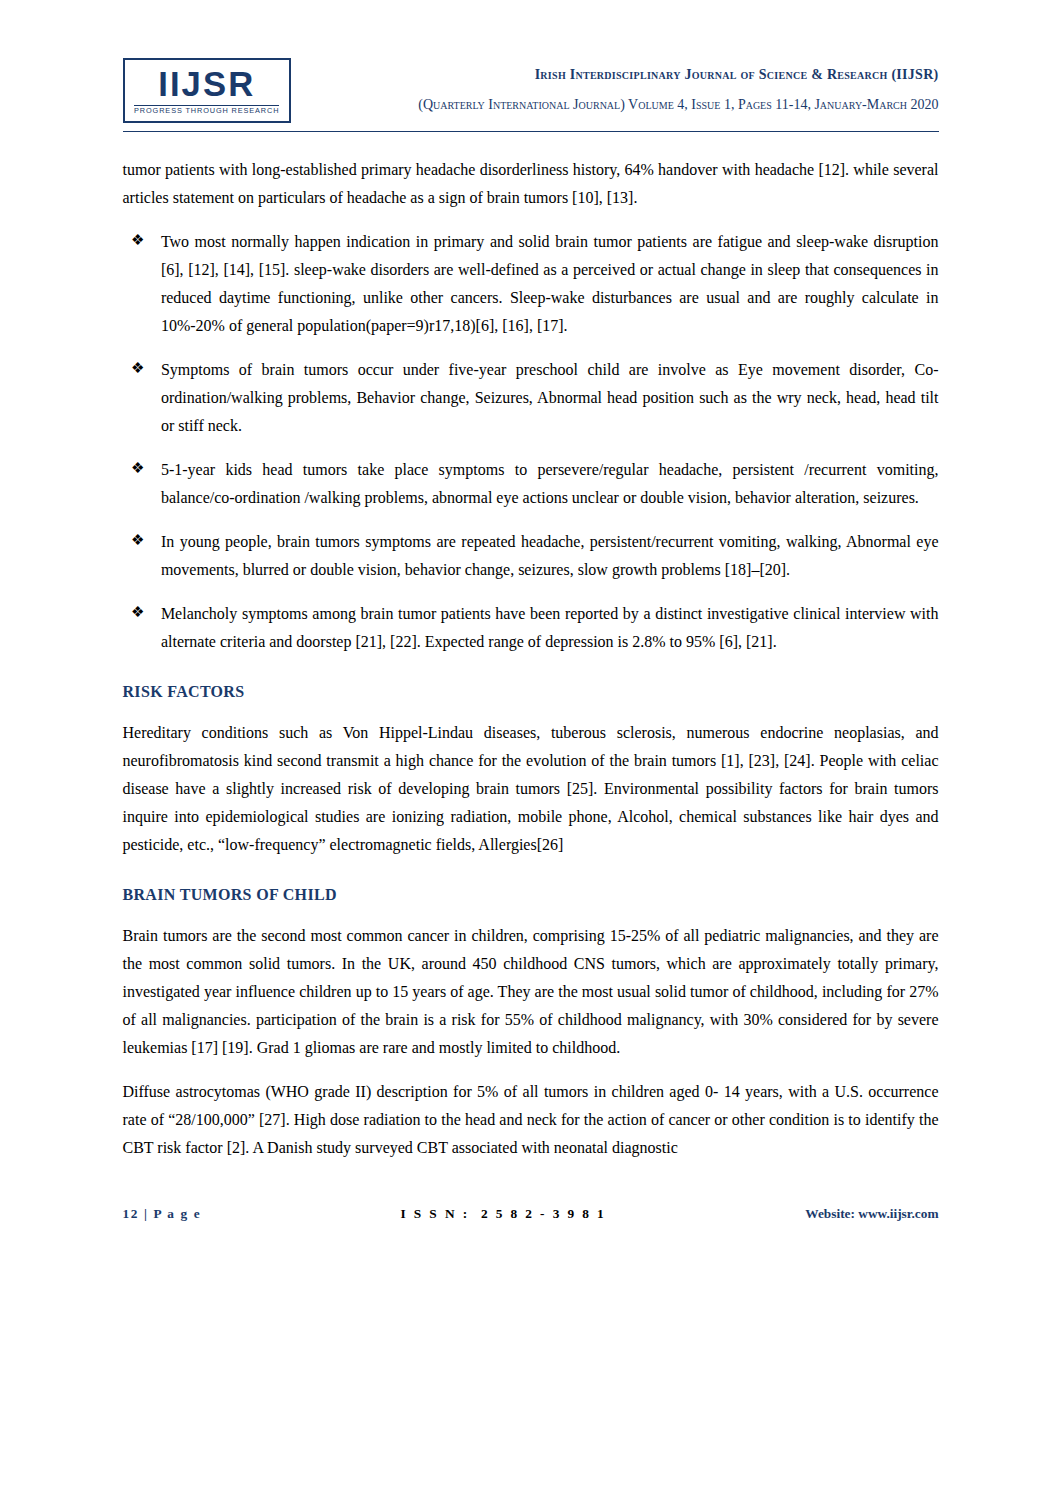IIJSR PROGRESS THROUGH RESEARCH
Irish Interdisciplinary Journal of Science & Research (IIJSR)
(Quarterly International Journal) Volume 4, Issue 1, Pages 11-14, January-March 2020
tumor patients with long-established primary headache disorderliness history, 64% handover with headache [12]. while several articles statement on particulars of headache as a sign of brain tumors [10], [13].
Two most normally happen indication in primary and solid brain tumor patients are fatigue and sleep-wake disruption [6], [12], [14], [15]. sleep-wake disorders are well-defined as a perceived or actual change in sleep that consequences in reduced daytime functioning, unlike other cancers. Sleep-wake disturbances are usual and are roughly calculate in 10%-20% of general population(paper=9)r17,18)[6], [16], [17].
Symptoms of brain tumors occur under five-year preschool child are involve as Eye movement disorder, Co-ordination/walking problems, Behavior change, Seizures, Abnormal head position such as the wry neck, head, head tilt or stiff neck.
5-1-year kids head tumors take place symptoms to persevere/regular headache, persistent /recurrent vomiting, balance/co-ordination /walking problems, abnormal eye actions unclear or double vision, behavior alteration, seizures.
In young people, brain tumors symptoms are repeated headache, persistent/recurrent vomiting, walking, Abnormal eye movements, blurred or double vision, behavior change, seizures, slow growth problems [18]–[20].
Melancholy symptoms among brain tumor patients have been reported by a distinct investigative clinical interview with alternate criteria and doorstep [21], [22]. Expected range of depression is 2.8% to 95% [6], [21].
Risk Factors
Hereditary conditions such as Von Hippel-Lindau diseases, tuberous sclerosis, numerous endocrine neoplasias, and neurofibromatosis kind second transmit a high chance for the evolution of the brain tumors [1], [23], [24]. People with celiac disease have a slightly increased risk of developing brain tumors [25]. Environmental possibility factors for brain tumors inquire into epidemiological studies are ionizing radiation, mobile phone, Alcohol, chemical substances like hair dyes and pesticide, etc., “low-frequency” electromagnetic fields, Allergies[26]
Brain Tumors of Child
Brain tumors are the second most common cancer in children, comprising 15-25% of all pediatric malignancies, and they are the most common solid tumors. In the UK, around 450 childhood CNS tumors, which are approximately totally primary, investigated year influence children up to 15 years of age. They are the most usual solid tumor of childhood, including for 27% of all malignancies. participation of the brain is a risk for 55% of childhood malignancy, with 30% considered for by severe leukemias [17] [19]. Grad 1 gliomas are rare and mostly limited to childhood.
Diffuse astrocytomas (WHO grade II) description for 5% of all tumors in children aged 0- 14 years, with a U.S. occurrence rate of “28/100,000” [27]. High dose radiation to the head and neck for the action of cancer or other condition is to identify the CBT risk factor [2]. A Danish study surveyed CBT associated with neonatal diagnostic
12 | P a g e I S S N : 2 5 8 2 - 3 9 8 1 Website: www.iijsr.com